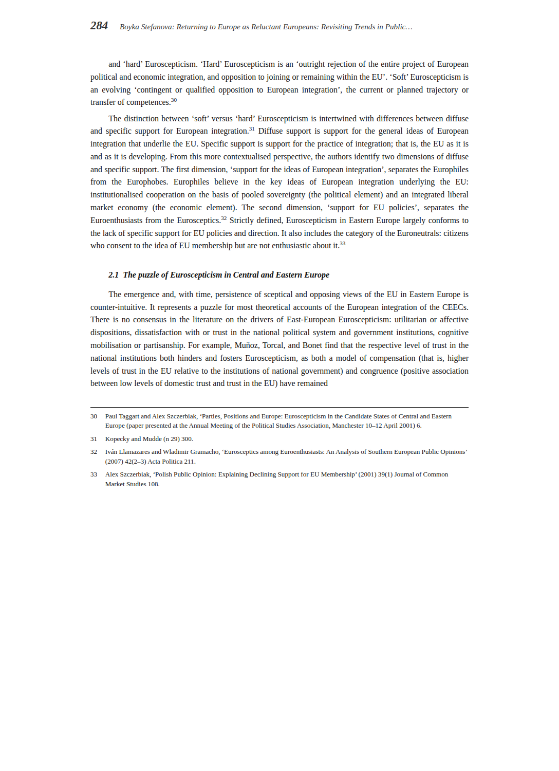284 Boyka Stefanova: Returning to Europe as Reluctant Europeans: Revisiting Trends in Public…
and ‘hard’ Euroscepticism. ‘Hard’ Euroscepticism is an ‘outright rejection of the entire project of European political and economic integration, and opposition to joining or remaining within the EU’. ‘Soft’ Euroscepticism is an evolving ‘contingent or qualified opposition to European integration’, the current or planned trajectory or transfer of competences.30
The distinction between ‘soft’ versus ‘hard’ Euroscepticism is intertwined with differences between diffuse and specific support for European integration.31 Diffuse support is support for the general ideas of European integration that underlie the EU. Specific support is support for the practice of integration; that is, the EU as it is and as it is developing. From this more contextualised perspective, the authors identify two dimensions of diffuse and specific support. The first dimension, ‘support for the ideas of European integration’, separates the Europhiles from the Europhobes. Europhiles believe in the key ideas of European integration underlying the EU: institutionalised cooperation on the basis of pooled sovereignty (the political element) and an integrated liberal market economy (the economic element). The second dimension, ‘support for EU policies’, separates the Euroenthusiasts from the Eurosceptics.32 Strictly defined, Euroscepticism in Eastern Europe largely conforms to the lack of specific support for EU policies and direction. It also includes the category of the Euroneutrals: citizens who consent to the idea of EU membership but are not enthusiastic about it.33
2.1 The puzzle of Euroscepticism in Central and Eastern Europe
The emergence and, with time, persistence of sceptical and opposing views of the EU in Eastern Europe is counter-intuitive. It represents a puzzle for most theoretical accounts of the European integration of the CEECs. There is no consensus in the literature on the drivers of East-European Euroscepticism: utilitarian or affective dispositions, dissatisfaction with or trust in the national political system and government institutions, cognitive mobilisation or partisanship. For example, Muñoz, Torcal, and Bonet find that the respective level of trust in the national institutions both hinders and fosters Euroscepticism, as both a model of compensation (that is, higher levels of trust in the EU relative to the institutions of national government) and congruence (positive association between low levels of domestic trust and trust in the EU) have remained
30 Paul Taggart and Alex Szczerbiak, ‘Parties, Positions and Europe: Euroscepticism in the Candidate States of Central and Eastern Europe (paper presented at the Annual Meeting of the Political Studies Association, Manchester 10–12 April 2001) 6.
31 Kopecky and Mudde (n 29) 300.
32 Iván Llamazares and Wladimir Gramacho, ‘Eurosceptics among Euroenthusiasts: An Analysis of Southern European Public Opinions’ (2007) 42(2–3) Acta Politica 211.
33 Alex Szczerbiak, ‘Polish Public Opinion: Explaining Declining Support for EU Membership’ (2001) 39(1) Journal of Common Market Studies 108.